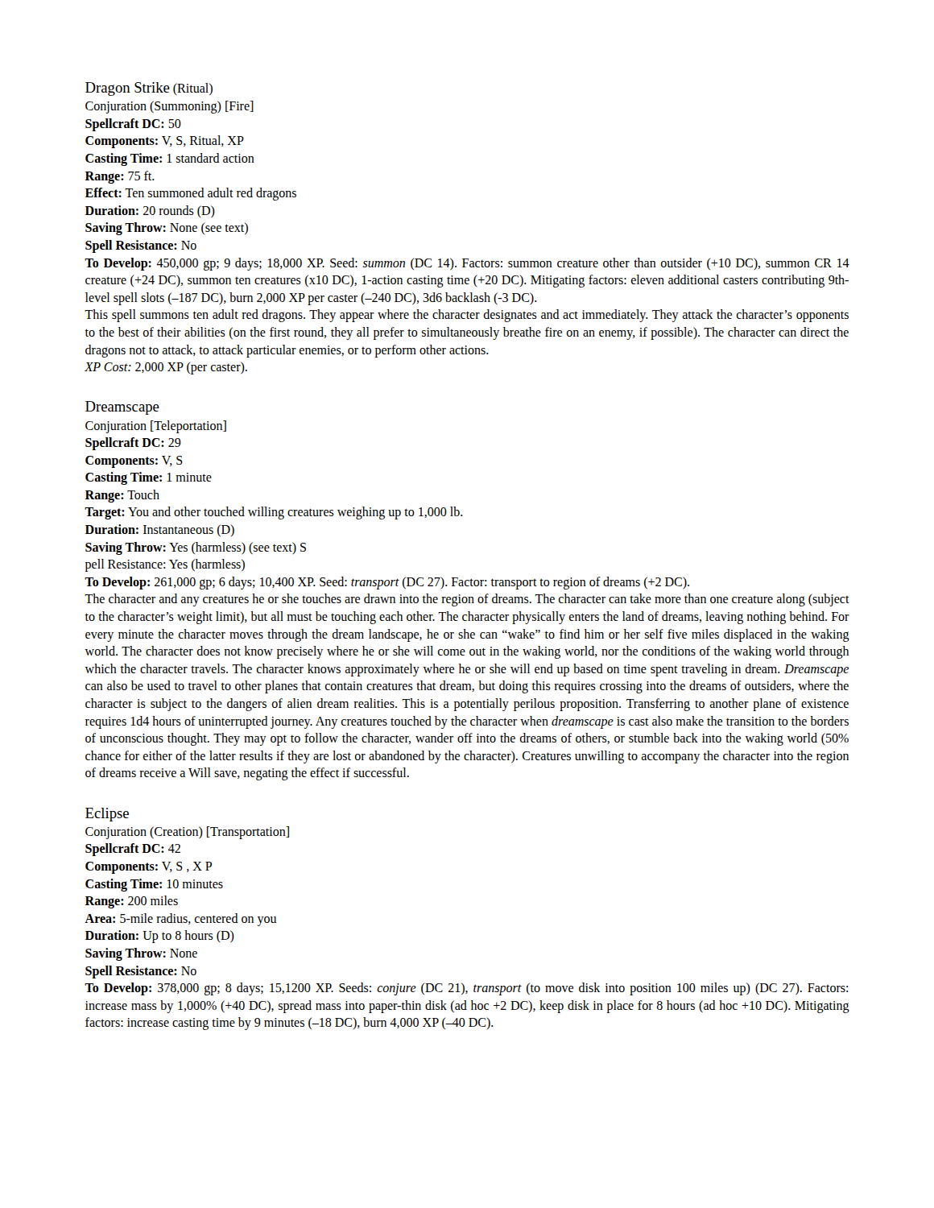Dragon Strike
(Ritual)
Conjuration (Summoning) [Fire]
Spellcraft DC: 50
Components: V, S, Ritual, XP
Casting Time: 1 standard action
Range: 75 ft.
Effect: Ten summoned adult red dragons
Duration: 20 rounds (D)
Saving Throw: None (see text)
Spell Resistance: No
To Develop: 450,000 gp; 9 days; 18,000 XP. Seed: summon (DC 14). Factors: summon creature other than outsider (+10 DC), summon CR 14 creature (+24 DC), summon ten creatures (x10 DC), 1-action casting time (+20 DC). Mitigating factors: eleven additional casters contributing 9th-level spell slots (–187 DC), burn 2,000 XP per caster (–240 DC), 3d6 backlash (-3 DC).
This spell summons ten adult red dragons. They appear where the character designates and act immediately. They attack the character’s opponents to the best of their abilities (on the first round, they all prefer to simultaneously breathe fire on an enemy, if possible). The character can direct the dragons not to attack, to attack particular enemies, or to perform other actions.
XP Cost: 2,000 XP (per caster).
Dreamscape
Conjuration [Teleportation]
Spellcraft DC: 29
Components: V, S
Casting Time: 1 minute
Range: Touch
Target: You and other touched willing creatures weighing up to 1,000 lb.
Duration: Instantaneous (D)
Saving Throw: Yes (harmless) (see text) S
pell Resistance: Yes (harmless)
To Develop: 261,000 gp; 6 days; 10,400 XP. Seed: transport (DC 27). Factor: transport to region of dreams (+2 DC).
The character and any creatures he or she touches are drawn into the region of dreams. The character can take more than one creature along (subject to the character’s weight limit), but all must be touching each other. The character physically enters the land of dreams, leaving nothing behind. For every minute the character moves through the dream landscape, he or she can “wake” to find him or her self five miles displaced in the waking world. The character does not know precisely where he or she will come out in the waking world, nor the conditions of the waking world through which the character travels. The character knows approximately where he or she will end up based on time spent traveling in dream. Dreamscape can also be used to travel to other planes that contain creatures that dream, but doing this requires crossing into the dreams of outsiders, where the character is subject to the dangers of alien dream realities. This is a potentially perilous proposition. Transferring to another plane of existence requires 1d4 hours of uninterrupted journey. Any creatures touched by the character when dreamscape is cast also make the transition to the borders of unconscious thought. They may opt to follow the character, wander off into the dreams of others, or stumble back into the waking world (50% chance for either of the latter results if they are lost or abandoned by the character). Creatures unwilling to accompany the character into the region of dreams receive a Will save, negating the effect if successful.
Eclipse
Conjuration (Creation) [Transportation]
Spellcraft DC: 42
Components: V, S , X P
Casting Time: 10 minutes
Range: 200 miles
Area: 5-mile radius, centered on you
Duration: Up to 8 hours (D)
Saving Throw: None
Spell Resistance: No
To Develop: 378,000 gp; 8 days; 15,1200 XP. Seeds: conjure (DC 21), transport (to move disk into position 100 miles up) (DC 27). Factors: increase mass by 1,000% (+40 DC), spread mass into paper-thin disk (ad hoc +2 DC), keep disk in place for 8 hours (ad hoc +10 DC). Mitigating factors: increase casting time by 9 minutes (–18 DC), burn 4,000 XP (–40 DC).